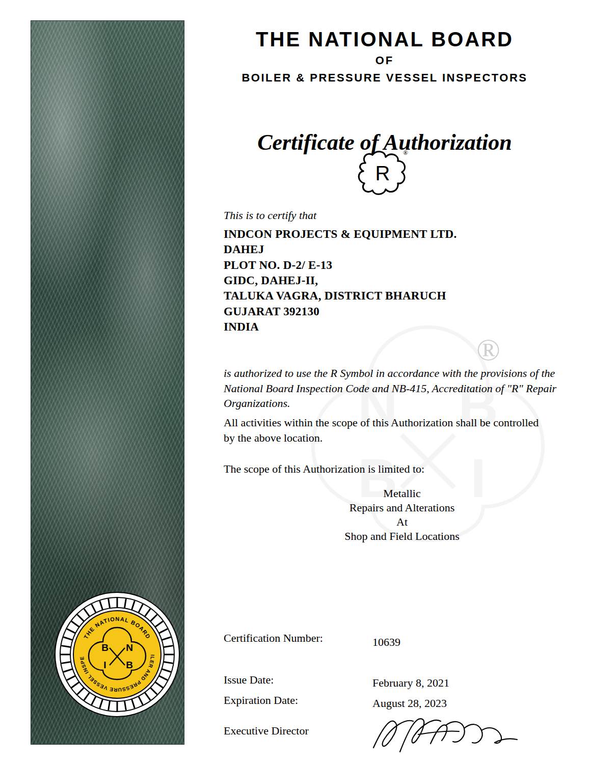N B B I
®
THE NATIONAL BOARD
OF
BOILER & PRESSURE VESSEL INSPECTORS
Certificate of Authorization
R
®
This is to certify that
INDCON PROJECTS & EQUIPMENT LTD.
DAHEJ
PLOT NO. D-2/ E-13
GIDC, DAHEJ-II,
TALUKA VAGRA, DISTRICT BHARUCH
GUJARAT 392130
INDIA
is authorized to use the R Symbol in accordance with the provisions of the National Board Inspection Code and NB-415, Accreditation of "R" Repair Organizations.
All activities within the scope of this Authorization shall be controlled by the above location.
The scope of this Authorization is limited to:
Metallic
Repairs and Alterations
At
Shop and Field Locations
Certification Number:
10639
Issue Date:
February 8, 2021
Expiration Date:
August 28, 2023
Executive Director
THE NATIONAL BOARD OF BOILER AND PRESSURE VESSEL INSPECTORS B N I B